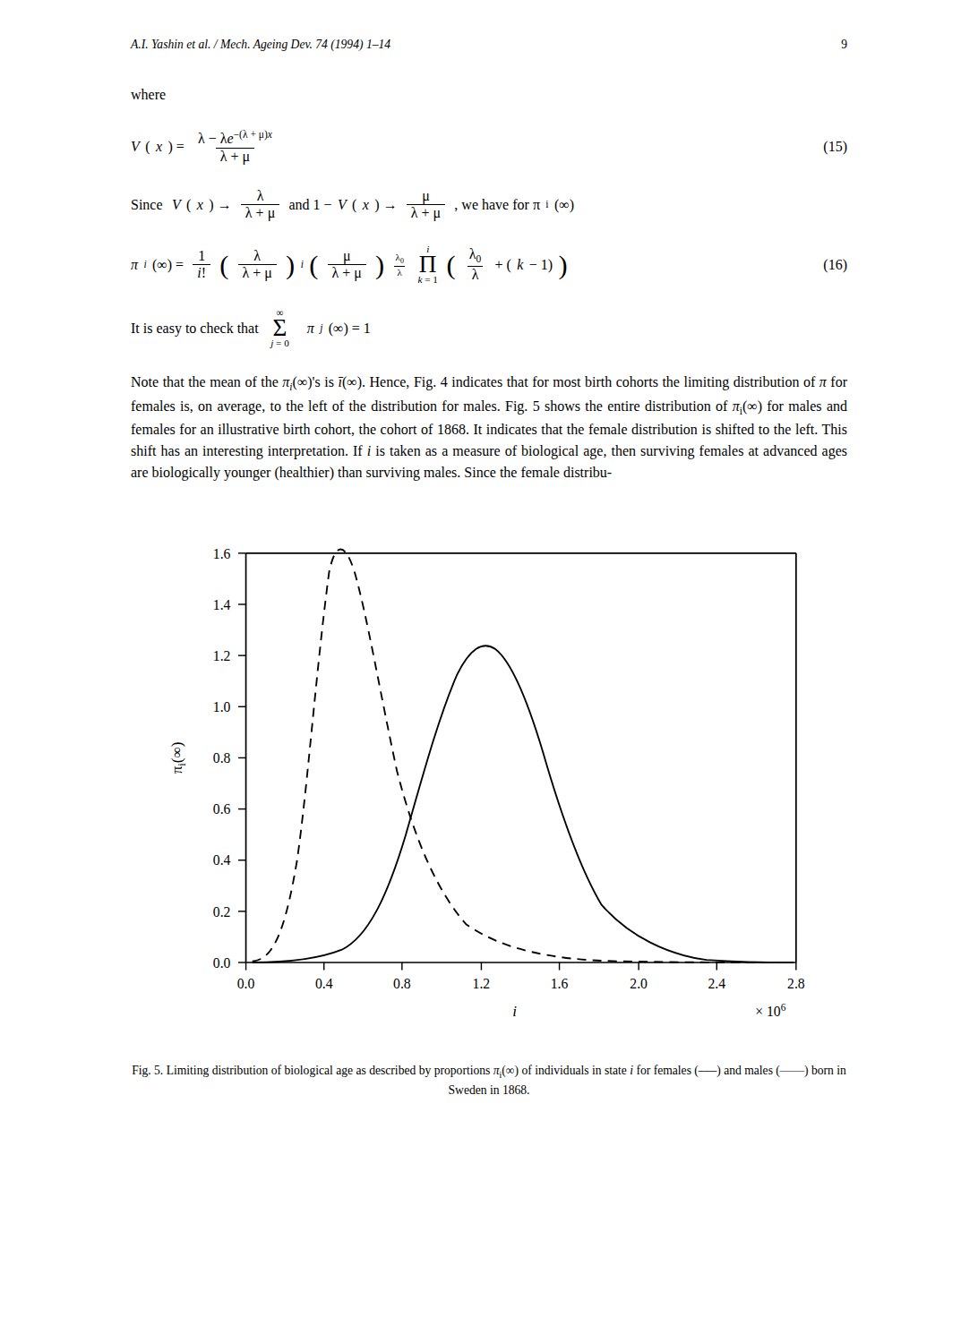A.I. Yashin et al. / Mech. Ageing Dev. 74 (1994) 1–14 9
where
V(x) = λ − λe−(λ + μ)x λ + μ
(15)
Since V(x) → λ λ + μ and 1 − V(x) → μ λ + μ , we have for πi(∞)
πi(∞) = 1 i! ( λ λ + μ ) i ( μ λ + μ ) λ0 λ i Π k = 1 ( λ0 λ + (k − 1) )
(16)
It is easy to check that ∞ Σ j = 0 πj (∞) = 1
Note that the mean of the πi(∞)'s is ī(∞). Hence, Fig. 4 indicates that for most birth cohorts the limiting distribution of π for females is, on average, to the left of the distribution for males. Fig. 5 shows the entire distribution of πi(∞) for males and females for an illustrative birth cohort, the cohort of 1868. It indicates that the female distribution is shifted to the left. This shift has an interesting interpretation. If i is taken as a measure of biological age, then surviving females at advanced ages are biologically younger (healthier) than surviving males. Since the female distribu-
0.0 0.2 0.4 0.6 0.8 1.0 1.2 1.4 1.6 πi(∞) 0.0 0.4 0.8 1.2 1.6 2.0 2.4 2.8 i × 106
Fig. 5. Limiting distribution of biological age as described by proportions πi(∞) of individuals in state i for females (–––) and males (——) born in Sweden in 1868.